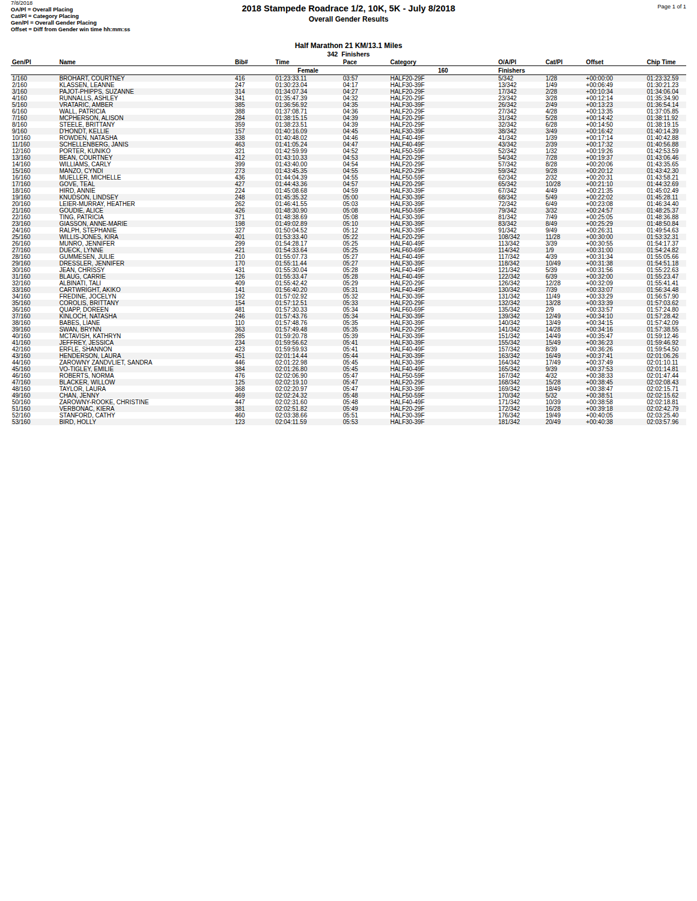7/8/2018
OA/Pl = Overall Placing
Cat/Pl = Category Placing
Gen/Pl = Overall Gender Placing
Offset = Diff from Gender win time hh:mm:ss
2018 Stampede Roadrace 1/2, 10K, 5K - July 8/2018
Overall Gender Results
Page 1 of 1
Half Marathon 21 KM/13.1 Miles
342 Finishers
| Gen/Pl | Name | Bib# | Time | Pace | Category | O/A/Pl | Cat/Pl | Offset | Chip Time |
| --- | --- | --- | --- | --- | --- | --- | --- | --- | --- |
| | | | Female | | 160 | Finishers |
| 1/160 | BROHART, COURTNEY | 416 | 01:23:33.11 | 03:57 | HALF20-29F | 5/342 | 1/28 | +00:00:00 | 01:23:32.59 |
| 2/160 | KLASSEN, LEANNE | 247 | 01:30:23.04 | 04:17 | HALF30-39F | 13/342 | 1/49 | +00:06:49 | 01:30:21.23 |
| 3/160 | PAJOT-PHIPPS, SUZANNE | 314 | 01:34:07.34 | 04:27 | HALF20-29F | 17/342 | 2/28 | +00:10:34 | 01:34:06.04 |
| 4/160 | RUNNALLS, ASHLEY | 341 | 01:35:47.39 | 04:32 | HALF20-29F | 23/342 | 3/28 | +00:12:14 | 01:35:34.90 |
| 5/160 | VRATARIC, AMBER | 385 | 01:36:56.92 | 04:35 | HALF30-39F | 26/342 | 2/49 | +00:13:23 | 01:36:54.14 |
| 6/160 | WALL, PATRICIA | 388 | 01:37:08.71 | 04:36 | HALF20-29F | 27/342 | 4/28 | +00:13:35 | 01:37:05.85 |
| 7/160 | MCPHERSON, ALISON | 284 | 01:38:15.15 | 04:39 | HALF20-29F | 31/342 | 5/28 | +00:14:42 | 01:38:11.92 |
| 8/160 | STEELE, BRITTANY | 359 | 01:38:23.51 | 04:39 | HALF20-29F | 32/342 | 6/28 | +00:14:50 | 01:38:19.15 |
| 9/160 | D'HONDT, KELLIE | 157 | 01:40:16.09 | 04:45 | HALF30-39F | 38/342 | 3/49 | +00:16:42 | 01:40:14.39 |
| 10/160 | ROWDEN, NATASHA | 338 | 01:40:48.02 | 04:46 | HALF40-49F | 41/342 | 1/39 | +00:17:14 | 01:40:42.88 |
| 11/160 | SCHELLENBERG, JANIS | 463 | 01:41:05.24 | 04:47 | HALF40-49F | 43/342 | 2/39 | +00:17:32 | 01:40:56.88 |
| 12/160 | PORTER, KUNIKO | 321 | 01:42:59.99 | 04:52 | HALF50-59F | 52/342 | 1/32 | +00:19:26 | 01:42:53.59 |
| 13/160 | BEAN, COURTNEY | 412 | 01:43:10.33 | 04:53 | HALF20-29F | 54/342 | 7/28 | +00:19:37 | 01:43:06.46 |
| 14/160 | WILLIAMS, CARLY | 399 | 01:43:40.00 | 04:54 | HALF20-29F | 57/342 | 8/28 | +00:20:06 | 01:43:35.65 |
| 15/160 | MANZO, CYNDI | 273 | 01:43:45.35 | 04:55 | HALF20-29F | 59/342 | 9/28 | +00:20:12 | 01:43:42.30 |
| 16/160 | MUELLER, MICHELLE | 436 | 01:44:04.39 | 04:55 | HALF50-59F | 62/342 | 2/32 | +00:20:31 | 01:43:58.21 |
| 17/160 | GOVE, TEAL | 427 | 01:44:43.36 | 04:57 | HALF20-29F | 65/342 | 10/28 | +00:21:10 | 01:44:32.69 |
| 18/160 | HIRD, ANNIE | 224 | 01:45:08.68 | 04:59 | HALF30-39F | 67/342 | 4/49 | +00:21:35 | 01:45:02.49 |
| 19/160 | KNUDSON, LINDSEY | 248 | 01:45:35.32 | 05:00 | HALF30-39F | 68/342 | 5/49 | +00:22:02 | 01:45:28.11 |
| 20/160 | LEIER-MURRAY, HEATHER | 262 | 01:46:41.55 | 05:03 | HALF30-39F | 72/342 | 6/49 | +00:23:08 | 01:46:34.40 |
| 21/160 | GOUDIE, ALICE | 426 | 01:48:30.90 | 05:08 | HALF50-59F | 79/342 | 3/32 | +00:24:57 | 01:48:25.37 |
| 22/160 | TING, PATRICIA | 371 | 01:48:38.69 | 05:08 | HALF30-39F | 81/342 | 7/49 | +00:25:05 | 01:48:36.88 |
| 23/160 | GIASSON, ANNE-MARIE | 198 | 01:49:02.89 | 05:10 | HALF30-39F | 83/342 | 8/49 | +00:25:29 | 01:48:50.84 |
| 24/160 | RALPH, STEPHANIE | 327 | 01:50:04.52 | 05:12 | HALF30-39F | 91/342 | 9/49 | +00:26:31 | 01:49:54.63 |
| 25/160 | WILLIS-JONES, KIRA | 401 | 01:53:33.40 | 05:22 | HALF20-29F | 108/342 | 11/28 | +00:30:00 | 01:53:32.31 |
| 26/160 | MUNRO, JENNIFER | 299 | 01:54:28.17 | 05:25 | HALF40-49F | 113/342 | 3/39 | +00:30:55 | 01:54:17.37 |
| 27/160 | DUECK, LYNNE | 421 | 01:54:33.64 | 05:25 | HALF60-69F | 114/342 | 1/9 | +00:31:00 | 01:54:24.82 |
| 28/160 | GUMMESEN, JULIE | 210 | 01:55:07.73 | 05:27 | HALF40-49F | 117/342 | 4/39 | +00:31:34 | 01:55:05.66 |
| 29/160 | DRESSLER, JENNIFER | 170 | 01:55:11.44 | 05:27 | HALF30-39F | 118/342 | 10/49 | +00:31:38 | 01:54:51.18 |
| 30/160 | JEAN, CHRISSY | 431 | 01:55:30.04 | 05:28 | HALF40-49F | 121/342 | 5/39 | +00:31:56 | 01:55:22.63 |
| 31/160 | BLAUG, CARRIE | 126 | 01:55:33.47 | 05:28 | HALF40-49F | 122/342 | 6/39 | +00:32:00 | 01:55:23.47 |
| 32/160 | ALBINATI, TALI | 409 | 01:55:42.42 | 05:29 | HALF20-29F | 126/342 | 12/28 | +00:32:09 | 01:55:41.41 |
| 33/160 | CARTWRIGHT, AKIKO | 141 | 01:56:40.20 | 05:31 | HALF40-49F | 130/342 | 7/39 | +00:33:07 | 01:56:34.48 |
| 34/160 | FREDINE, JOCELYN | 192 | 01:57:02.92 | 05:32 | HALF30-39F | 131/342 | 11/49 | +00:33:29 | 01:56:57.90 |
| 35/160 | COROLIS, BRITTANY | 154 | 01:57:12.51 | 05:33 | HALF20-29F | 132/342 | 13/28 | +00:33:39 | 01:57:03.62 |
| 36/160 | QUAPP, DOREEN | 481 | 01:57:30.33 | 05:34 | HALF60-69F | 135/342 | 2/9 | +00:33:57 | 01:57:24.80 |
| 37/160 | KINLOCH, NATASHA | 246 | 01:57:43.76 | 05:34 | HALF30-39F | 139/342 | 12/49 | +00:34:10 | 01:57:28.42 |
| 38/160 | BABES, LIANE | 110 | 01:57:48.76 | 05:35 | HALF30-39F | 140/342 | 13/49 | +00:34:15 | 01:57:42.09 |
| 39/160 | SWAN, BRYNN | 363 | 01:57:49.48 | 05:35 | HALF20-29F | 141/342 | 14/28 | +00:34:16 | 01:57:38.55 |
| 40/160 | MCTAVISH, KATHRYN | 285 | 01:59:20.78 | 05:39 | HALF30-39F | 151/342 | 14/49 | +00:35:47 | 01:59:12.46 |
| 41/160 | JEFFREY, JESSICA | 234 | 01:59:56.62 | 05:41 | HALF30-39F | 155/342 | 15/49 | +00:36:23 | 01:59:46.92 |
| 42/160 | ERFLE, SHANNON | 423 | 01:59:59.93 | 05:41 | HALF40-49F | 157/342 | 8/39 | +00:36:26 | 01:59:54.50 |
| 43/160 | HENDERSON, LAURA | 451 | 02:01:14.44 | 05:44 | HALF30-39F | 163/342 | 16/49 | +00:37:41 | 02:01:06.26 |
| 44/160 | ZAROWNY ZANDVLIET, SANDRA | 446 | 02:01:22.98 | 05:45 | HALF30-39F | 164/342 | 17/49 | +00:37:49 | 02:01:10.11 |
| 45/160 | VO-TIGLEY, EMILIE | 384 | 02:01:26.80 | 05:45 | HALF40-49F | 165/342 | 9/39 | +00:37:53 | 02:01:14.81 |
| 46/160 | ROBERTS, NORMA | 476 | 02:02:06.90 | 05:47 | HALF50-59F | 167/342 | 4/32 | +00:38:33 | 02:01:47.44 |
| 47/160 | BLACKER, WILLOW | 125 | 02:02:19.10 | 05:47 | HALF20-29F | 168/342 | 15/28 | +00:38:45 | 02:02:08.43 |
| 48/160 | TAYLOR, LAURA | 368 | 02:02:20.97 | 05:47 | HALF30-39F | 169/342 | 18/49 | +00:38:47 | 02:02:15.71 |
| 49/160 | CHAN, JENNY | 469 | 02:02:24.32 | 05:48 | HALF50-59F | 170/342 | 5/32 | +00:38:51 | 02:02:15.62 |
| 50/160 | ZAROWNY-ROOKE, CHRISTINE | 447 | 02:02:31.60 | 05:48 | HALF40-49F | 171/342 | 10/39 | +00:38:58 | 02:02:18.81 |
| 51/160 | VERBONAC, KIERA | 381 | 02:02:51.82 | 05:49 | HALF20-29F | 172/342 | 16/28 | +00:39:18 | 02:02:42.79 |
| 52/160 | STANFORD, CATHY | 460 | 02:03:38.66 | 05:51 | HALF30-39F | 176/342 | 19/49 | +00:40:05 | 02:03:25.40 |
| 53/160 | BIRD, HOLLY | 123 | 02:04:11.59 | 05:53 | HALF30-39F | 181/342 | 20/49 | +00:40:38 | 02:03:57.96 |